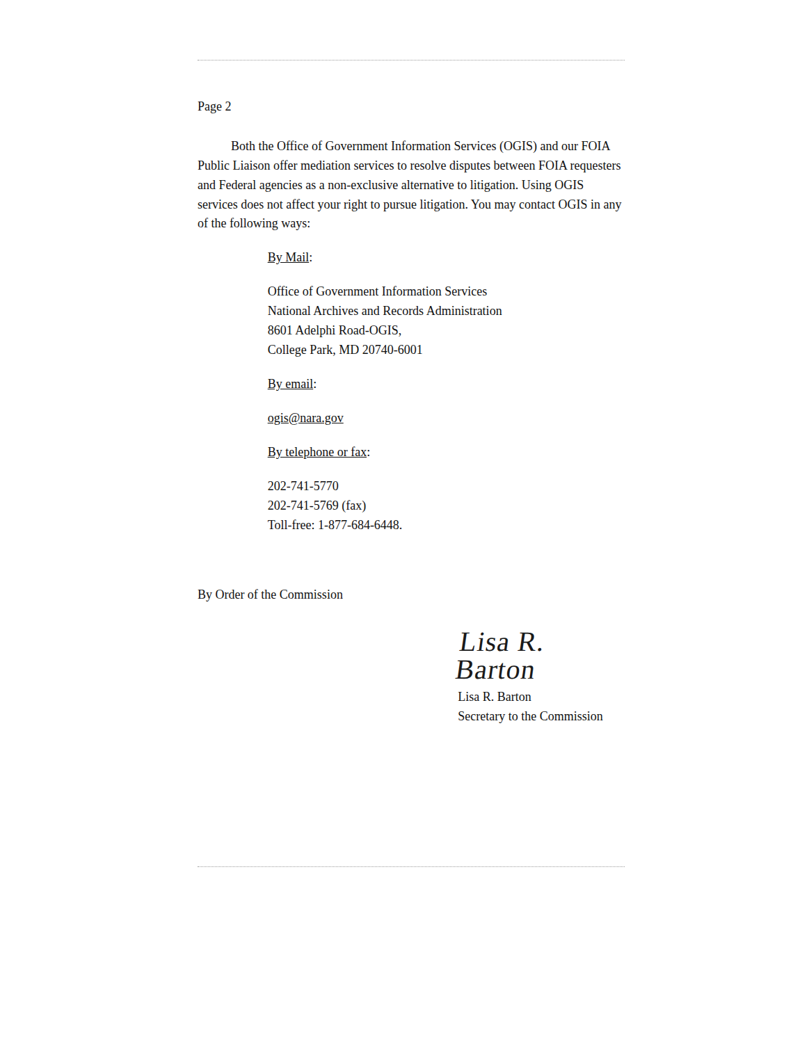Page 2
Both the Office of Government Information Services (OGIS) and our FOIA Public Liaison offer mediation services to resolve disputes between FOIA requesters and Federal agencies as a non-exclusive alternative to litigation. Using OGIS services does not affect your right to pursue litigation. You may contact OGIS in any of the following ways:
By Mail:
Office of Government Information Services
National Archives and Records Administration
8601 Adelphi Road-OGIS,
College Park, MD 20740-6001
By email:
ogis@nara.gov
By telephone or fax:
202-741-5770
202-741-5769 (fax)
Toll-free: 1-877-684-6448.
By Order of the Commission
Lisa R. Barton
Lisa R. Barton
Secretary to the Commission